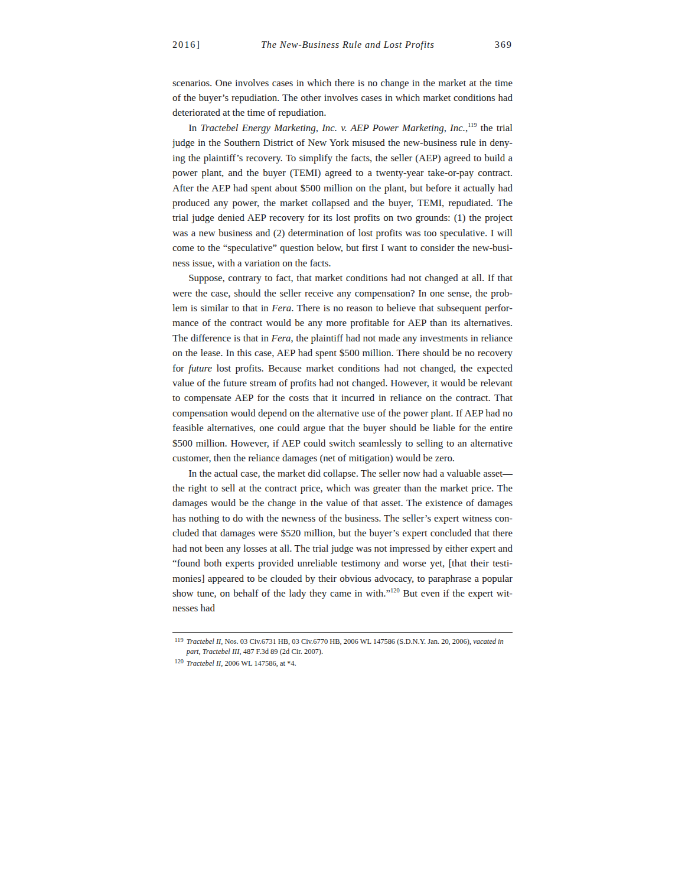2016] The New-Business Rule and Lost Profits 369
scenarios. One involves cases in which there is no change in the market at the time of the buyer’s repudiation. The other involves cases in which market conditions had deteriorated at the time of repudiation.
In Tractebel Energy Marketing, Inc. v. AEP Power Marketing, Inc.,119 the trial judge in the Southern District of New York misused the new-business rule in denying the plaintiff’s recovery. To simplify the facts, the seller (AEP) agreed to build a power plant, and the buyer (TEMI) agreed to a twenty-year take-or-pay contract. After the AEP had spent about $500 million on the plant, but before it actually had produced any power, the market collapsed and the buyer, TEMI, repudiated. The trial judge denied AEP recovery for its lost profits on two grounds: (1) the project was a new business and (2) determination of lost profits was too speculative. I will come to the “speculative” question below, but first I want to consider the new-business issue, with a variation on the facts.
Suppose, contrary to fact, that market conditions had not changed at all. If that were the case, should the seller receive any compensation? In one sense, the problem is similar to that in Fera. There is no reason to believe that subsequent performance of the contract would be any more profitable for AEP than its alternatives. The difference is that in Fera, the plaintiff had not made any investments in reliance on the lease. In this case, AEP had spent $500 million. There should be no recovery for future lost profits. Because market conditions had not changed, the expected value of the future stream of profits had not changed. However, it would be relevant to compensate AEP for the costs that it incurred in reliance on the contract. That compensation would depend on the alternative use of the power plant. If AEP had no feasible alternatives, one could argue that the buyer should be liable for the entire $500 million. However, if AEP could switch seamlessly to selling to an alternative customer, then the reliance damages (net of mitigation) would be zero.
In the actual case, the market did collapse. The seller now had a valuable asset—the right to sell at the contract price, which was greater than the market price. The damages would be the change in the value of that asset. The existence of damages has nothing to do with the newness of the business. The seller’s expert witness concluded that damages were $520 million, but the buyer’s expert concluded that there had not been any losses at all. The trial judge was not impressed by either expert and “found both experts provided unreliable testimony and worse yet, [that their testimonies] appeared to be clouded by their obvious advocacy, to paraphrase a popular show tune, on behalf of the lady they came in with.”120 But even if the expert witnesses had
119 Tractebel II, Nos. 03 Civ.6731 HB, 03 Civ.6770 HB, 2006 WL 147586 (S.D.N.Y. Jan. 20, 2006), vacated in part, Tractebel III, 487 F.3d 89 (2d Cir. 2007).
120 Tractebel II, 2006 WL 147586, at *4.